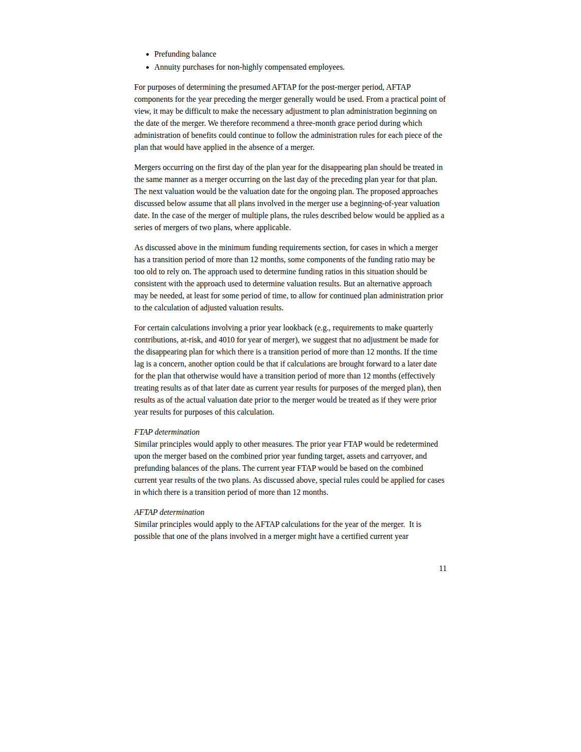Prefunding balance
Annuity purchases for non-highly compensated employees.
For purposes of determining the presumed AFTAP for the post-merger period, AFTAP components for the year preceding the merger generally would be used. From a practical point of view, it may be difficult to make the necessary adjustment to plan administration beginning on the date of the merger. We therefore recommend a three-month grace period during which administration of benefits could continue to follow the administration rules for each piece of the plan that would have applied in the absence of a merger.
Mergers occurring on the first day of the plan year for the disappearing plan should be treated in the same manner as a merger occurring on the last day of the preceding plan year for that plan. The next valuation would be the valuation date for the ongoing plan. The proposed approaches discussed below assume that all plans involved in the merger use a beginning-of-year valuation date. In the case of the merger of multiple plans, the rules described below would be applied as a series of mergers of two plans, where applicable.
As discussed above in the minimum funding requirements section, for cases in which a merger has a transition period of more than 12 months, some components of the funding ratio may be too old to rely on. The approach used to determine funding ratios in this situation should be consistent with the approach used to determine valuation results. But an alternative approach may be needed, at least for some period of time, to allow for continued plan administration prior to the calculation of adjusted valuation results.
For certain calculations involving a prior year lookback (e.g., requirements to make quarterly contributions, at-risk, and 4010 for year of merger), we suggest that no adjustment be made for the disappearing plan for which there is a transition period of more than 12 months. If the time lag is a concern, another option could be that if calculations are brought forward to a later date for the plan that otherwise would have a transition period of more than 12 months (effectively treating results as of that later date as current year results for purposes of the merged plan), then results as of the actual valuation date prior to the merger would be treated as if they were prior year results for purposes of this calculation.
FTAP determination
Similar principles would apply to other measures. The prior year FTAP would be redetermined upon the merger based on the combined prior year funding target, assets and carryover, and prefunding balances of the plans. The current year FTAP would be based on the combined current year results of the two plans. As discussed above, special rules could be applied for cases in which there is a transition period of more than 12 months.
AFTAP determination
Similar principles would apply to the AFTAP calculations for the year of the merger. It is possible that one of the plans involved in a merger might have a certified current year
11